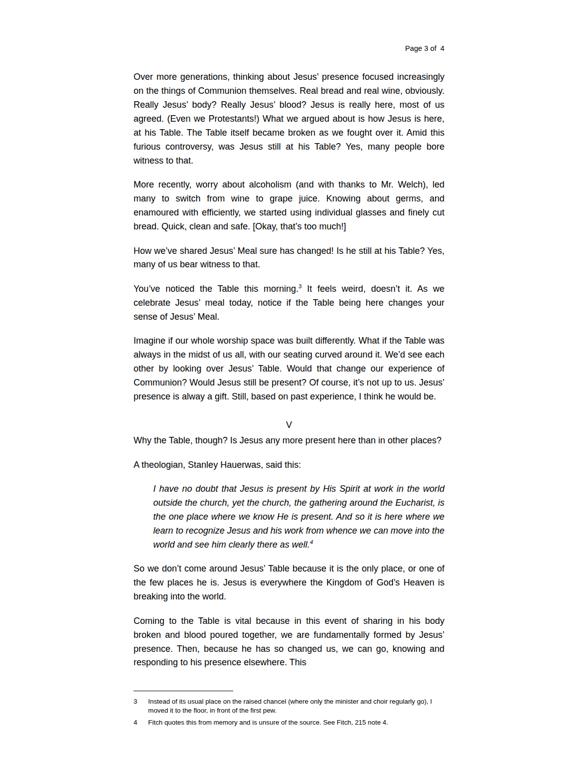Page 3 of 4
Over more generations, thinking about Jesus’ presence focused increasingly on the things of Communion themselves. Real bread and real wine, obviously. Really Jesus’ body? Really Jesus’ blood? Jesus is really here, most of us agreed. (Even we Protestants!) What we argued about is how Jesus is here, at his Table. The Table itself became broken as we fought over it. Amid this furious controversy, was Jesus still at his Table? Yes, many people bore witness to that.
More recently, worry about alcoholism (and with thanks to Mr. Welch), led many to switch from wine to grape juice. Knowing about germs, and enamoured with efficiently, we started using individual glasses and finely cut bread. Quick, clean and safe. [Okay, that’s too much!]
How we’ve shared Jesus’ Meal sure has changed! Is he still at his Table? Yes, many of us bear witness to that.
You’ve noticed the Table this morning.3 It feels weird, doesn’t it. As we celebrate Jesus’ meal today, notice if the Table being here changes your sense of Jesus’ Meal.
Imagine if our whole worship space was built differently. What if the Table was always in the midst of us all, with our seating curved around it. We’d see each other by looking over Jesus’ Table. Would that change our experience of Communion? Would Jesus still be present? Of course, it’s not up to us. Jesus’ presence is alway a gift. Still, based on past experience, I think he would be.
V
Why the Table, though? Is Jesus any more present here than in other places?
A theologian, Stanley Hauerwas, said this:
I have no doubt that Jesus is present by His Spirit at work in the world outside the church, yet the church, the gathering around the Eucharist, is the one place where we know He is present. And so it is here where we learn to recognize Jesus and his work from whence we can move into the world and see him clearly there as well.4
So we don’t come around Jesus’ Table because it is the only place, or one of the few places he is. Jesus is everywhere the Kingdom of God’s Heaven is breaking into the world.
Coming to the Table is vital because in this event of sharing in his body broken and blood poured together, we are fundamentally formed by Jesus’ presence. Then, because he has so changed us, we can go, knowing and responding to his presence elsewhere. This
3
Instead of its usual place on the raised chancel (where only the minister and choir regularly go), I moved it to the floor, in front of the first pew.
4
Fitch quotes this from memory and is unsure of the source. See Fitch, 215 note 4.